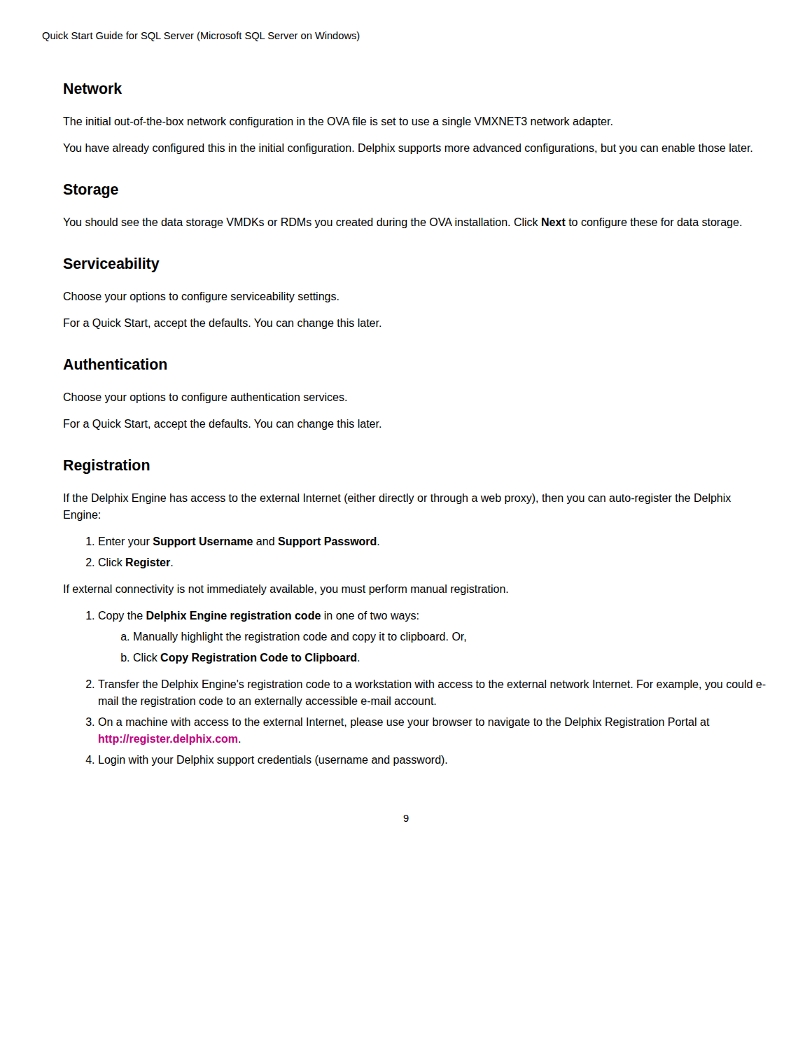Quick Start Guide for SQL Server (Microsoft SQL Server on Windows)
Network
The initial out-of-the-box network configuration in the OVA file is set to use a single VMXNET3 network adapter.
You have already configured this in the initial configuration. Delphix supports more advanced configurations, but you can enable those later.
Storage
You should see the data storage VMDKs or RDMs you created during the OVA installation. Click Next to configure these for data storage.
Serviceability
Choose your options to configure serviceability settings.
For a Quick Start, accept the defaults. You can change this later.
Authentication
Choose your options to configure authentication services.
For a Quick Start, accept the defaults. You can change this later.
Registration
If the Delphix Engine has access to the external Internet (either directly or through a web proxy), then you can auto-register the Delphix Engine:
Enter your Support Username and Support Password.
Click Register.
If external connectivity is not immediately available, you must perform manual registration.
Copy the Delphix Engine registration code in one of two ways:
Manually highlight the registration code and copy it to clipboard. Or,
Click Copy Registration Code to Clipboard.
Transfer the Delphix Engine's registration code to a workstation with access to the external network Internet. For example, you could e-mail the registration code to an externally accessible e-mail account.
On a machine with access to the external Internet, please use your browser to navigate to the Delphix Registration Portal at http://register.delphix.com.
Login with your Delphix support credentials (username and password).
9